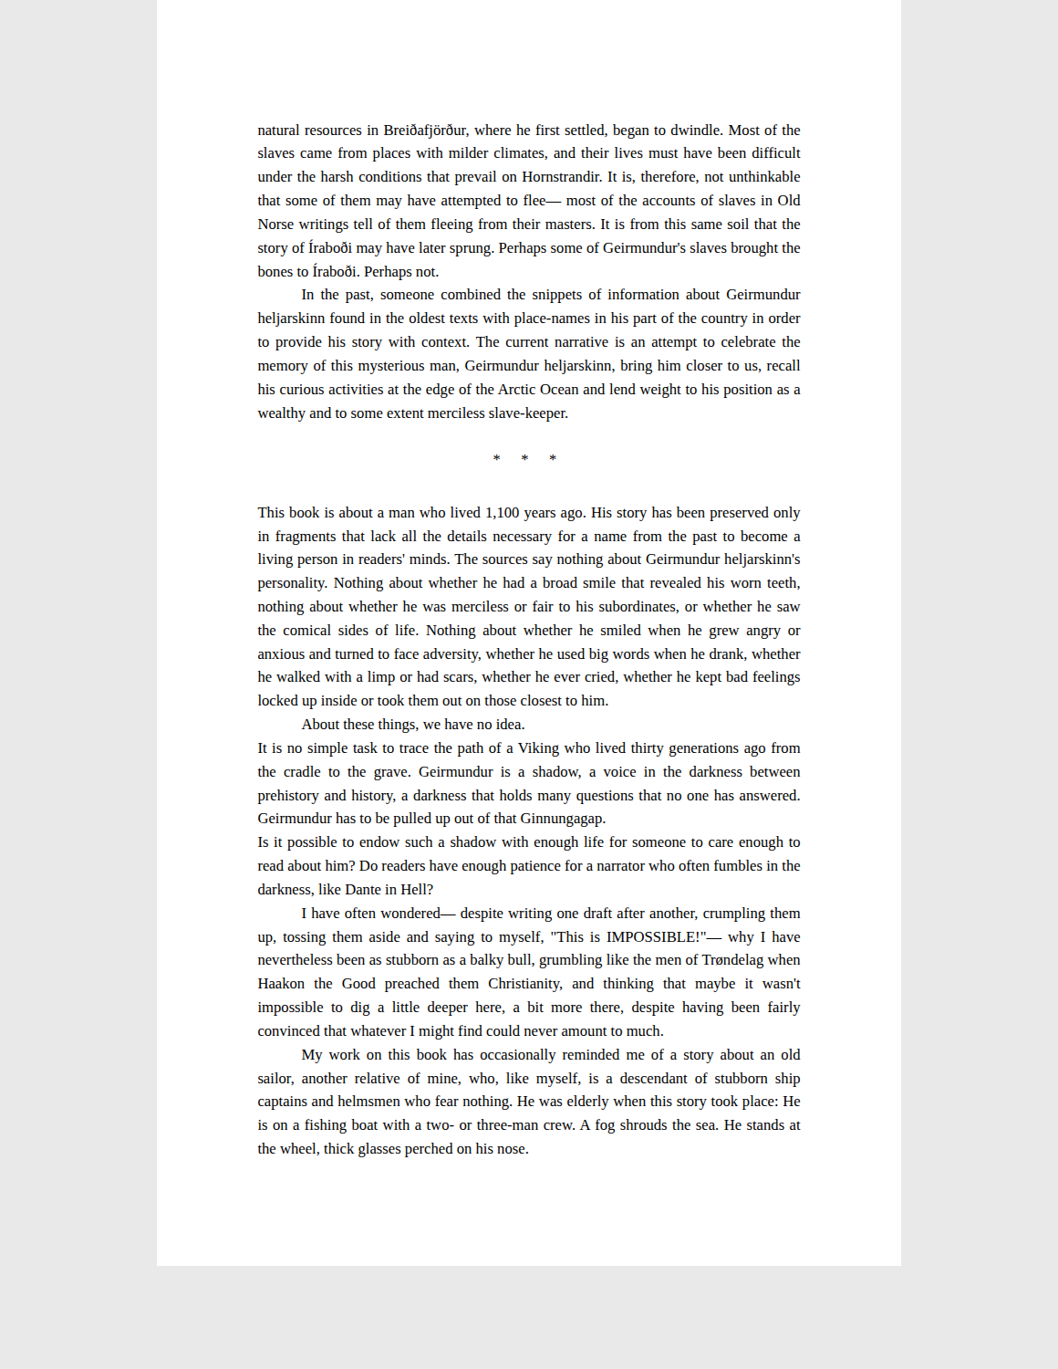natural resources in Breiðafjörður, where he first settled, began to dwindle. Most of the slaves came from places with milder climates, and their lives must have been difficult under the harsh conditions that prevail on Hornstrandir. It is, therefore, not unthinkable that some of them may have attempted to flee— most of the accounts of slaves in Old Norse writings tell of them fleeing from their masters. It is from this same soil that the story of Íraboði may have later sprung. Perhaps some of Geirmundur's slaves brought the bones to Íraboði. Perhaps not.
In the past, someone combined the snippets of information about Geirmundur heljarskinn found in the oldest texts with place-names in his part of the country in order to provide his story with context. The current narrative is an attempt to celebrate the memory of this mysterious man, Geirmundur heljarskinn, bring him closer to us, recall his curious activities at the edge of the Arctic Ocean and lend weight to his position as a wealthy and to some extent merciless slave-keeper.
* * *
This book is about a man who lived 1,100 years ago. His story has been preserved only in fragments that lack all the details necessary for a name from the past to become a living person in readers' minds. The sources say nothing about Geirmundur heljarskinn's personality. Nothing about whether he had a broad smile that revealed his worn teeth, nothing about whether he was merciless or fair to his subordinates, or whether he saw the comical sides of life. Nothing about whether he smiled when he grew angry or anxious and turned to face adversity, whether he used big words when he drank, whether he walked with a limp or had scars, whether he ever cried, whether he kept bad feelings locked up inside or took them out on those closest to him.
About these things, we have no idea.
It is no simple task to trace the path of a Viking who lived thirty generations ago from the cradle to the grave. Geirmundur is a shadow, a voice in the darkness between prehistory and history, a darkness that holds many questions that no one has answered. Geirmundur has to be pulled up out of that Ginnungagap.
Is it possible to endow such a shadow with enough life for someone to care enough to read about him? Do readers have enough patience for a narrator who often fumbles in the darkness, like Dante in Hell?
I have often wondered— despite writing one draft after another, crumpling them up, tossing them aside and saying to myself, "This is IMPOSSIBLE!"— why I have nevertheless been as stubborn as a balky bull, grumbling like the men of Trøndelag when Haakon the Good preached them Christianity, and thinking that maybe it wasn't impossible to dig a little deeper here, a bit more there, despite having been fairly convinced that whatever I might find could never amount to much.
My work on this book has occasionally reminded me of a story about an old sailor, another relative of mine, who, like myself, is a descendant of stubborn ship captains and helmsmen who fear nothing. He was elderly when this story took place: He is on a fishing boat with a two- or three-man crew. A fog shrouds the sea. He stands at the wheel, thick glasses perched on his nose.